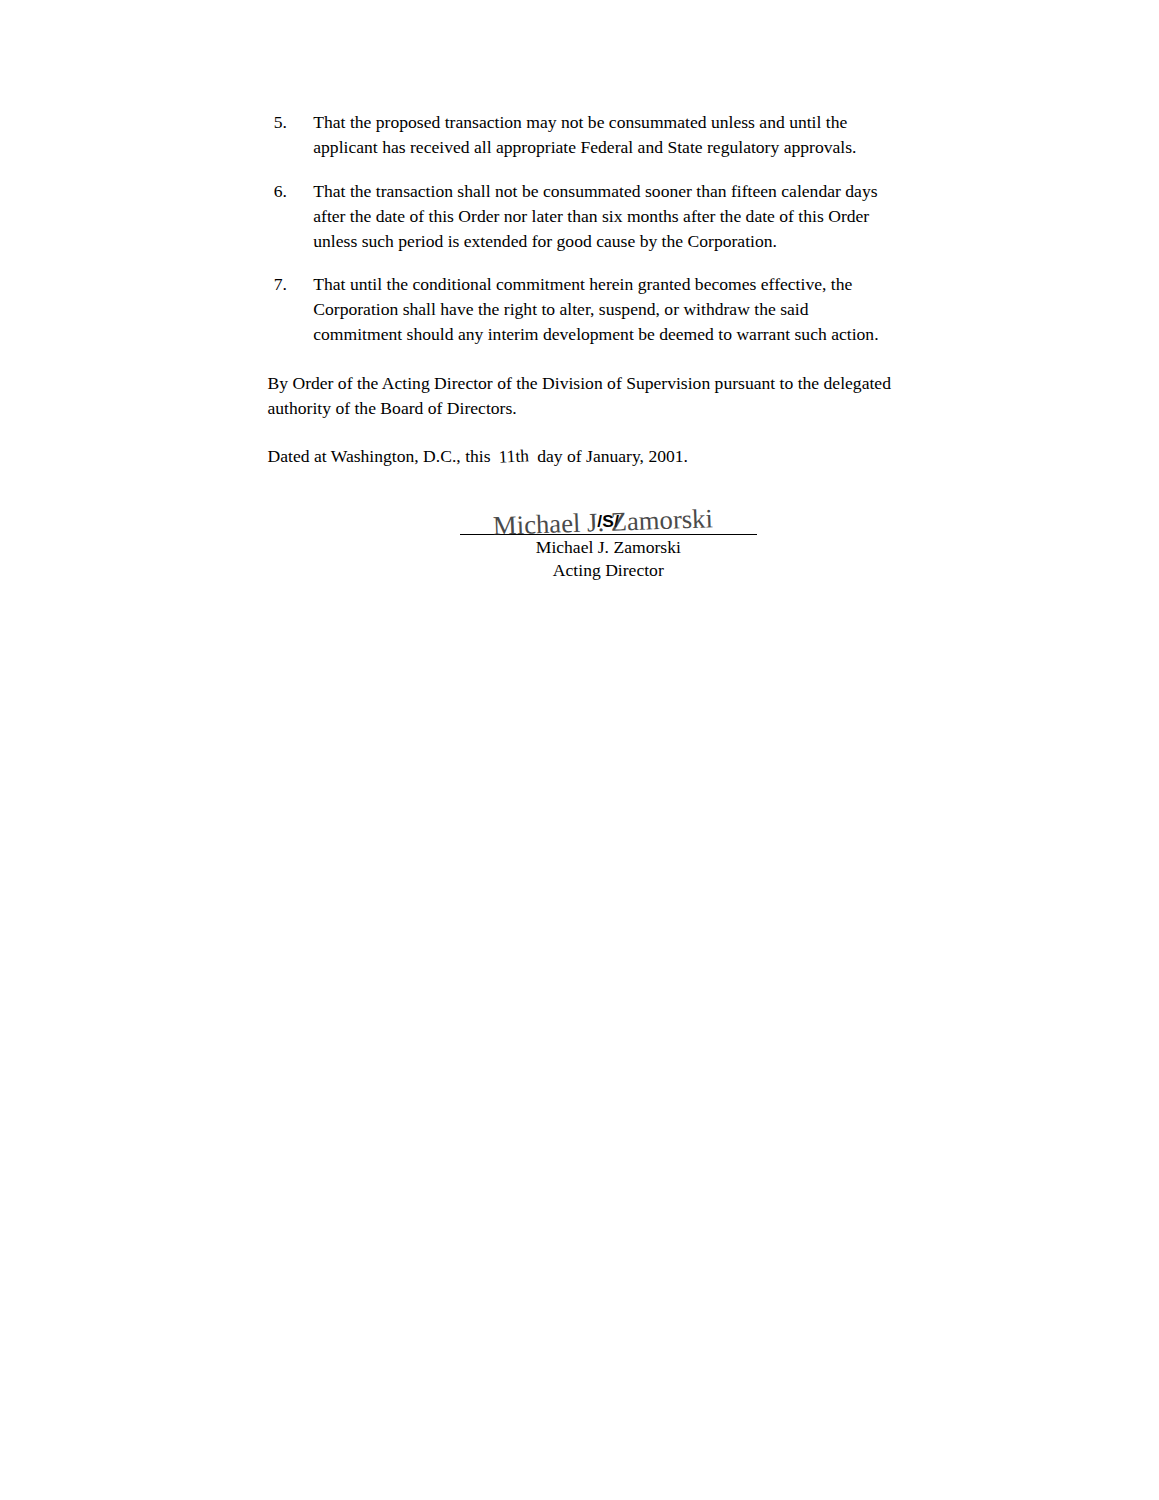5. That the proposed transaction may not be consummated unless and until the applicant has received all appropriate Federal and State regulatory approvals.
6. That the transaction shall not be consummated sooner than fifteen calendar days after the date of this Order nor later than six months after the date of this Order unless such period is extended for good cause by the Corporation.
7. That until the conditional commitment herein granted becomes effective, the Corporation shall have the right to alter, suspend, or withdraw the said commitment should any interim development be deemed to warrant such action.
By Order of the Acting Director of the Division of Supervision pursuant to the delegated authority of the Board of Directors.
Dated at Washington, D.C., this 11th day of January, 2001.
/S/
Michael J. Zamorski
Michael J. Zamorski
Acting Director